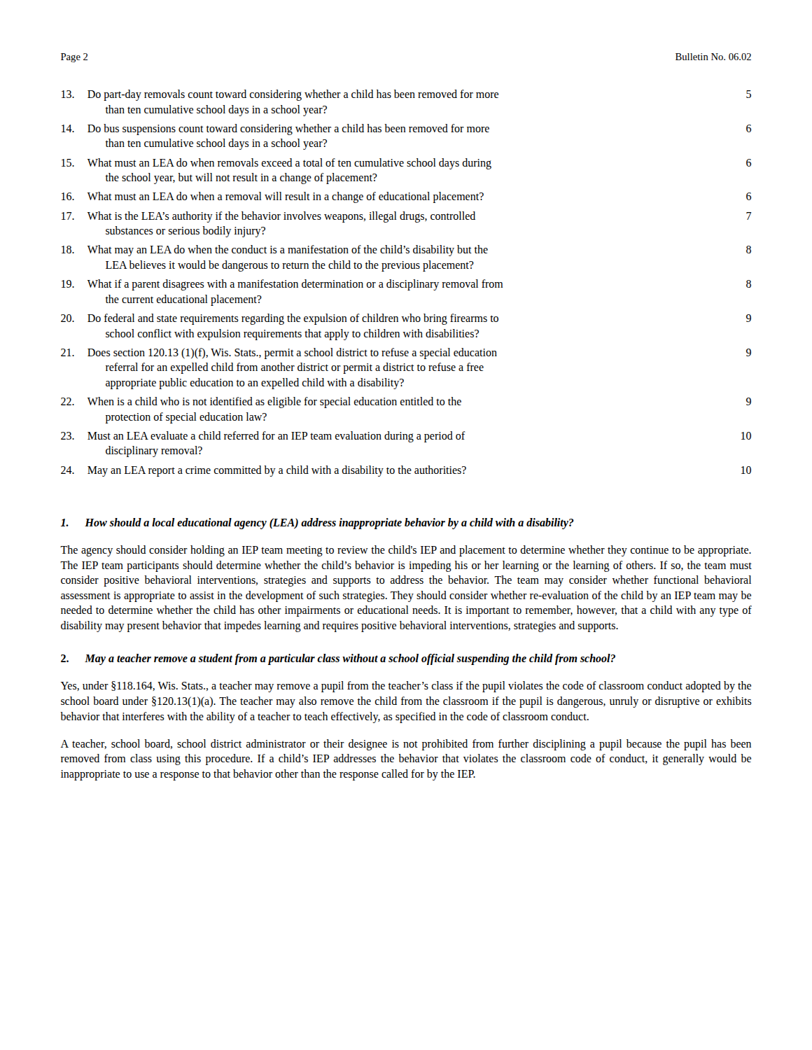Page 2
Bulletin No. 06.02
| 13. | Do part-day removals count toward considering whether a child has been removed for more than ten cumulative school days in a school year? | 5 |
| 14. | Do bus suspensions count toward considering whether a child has been removed for more than ten cumulative school days in a school year? | 6 |
| 15. | What must an LEA do when removals exceed a total of ten cumulative school days during the school year, but will not result in a change of placement? | 6 |
| 16. | What must an LEA do when a removal will result in a change of educational placement? | 6 |
| 17. | What is the LEA’s authority if the behavior involves weapons, illegal drugs, controlled substances or serious bodily injury? | 7 |
| 18. | What may an LEA do when the conduct is a manifestation of the child’s disability but the LEA believes it would be dangerous to return the child to the previous placement? | 8 |
| 19. | What if a parent disagrees with a manifestation determination or a disciplinary removal from the current educational placement? | 8 |
| 20. | Do federal and state requirements regarding the expulsion of children who bring firearms to school conflict with expulsion requirements that apply to children with disabilities? | 9 |
| 21. | Does section 120.13 (1)(f), Wis. Stats., permit a school district to refuse a special education referral for an expelled child from another district or permit a district to refuse a free appropriate public education to an expelled child with a disability? | 9 |
| 22. | When is a child who is not identified as eligible for special education entitled to the protection of special education law? | 9 |
| 23. | Must an LEA evaluate a child referred for an IEP team evaluation during a period of disciplinary removal? | 10 |
| 24. | May an LEA report a crime committed by a child with a disability to the authorities? | 10 |
1. How should a local educational agency (LEA) address inappropriate behavior by a child with a disability?
The agency should consider holding an IEP team meeting to review the child's IEP and placement to determine whether they continue to be appropriate. The IEP team participants should determine whether the child’s behavior is impeding his or her learning or the learning of others. If so, the team must consider positive behavioral interventions, strategies and supports to address the behavior. The team may consider whether functional behavioral assessment is appropriate to assist in the development of such strategies. They should consider whether re-evaluation of the child by an IEP team may be needed to determine whether the child has other impairments or educational needs. It is important to remember, however, that a child with any type of disability may present behavior that impedes learning and requires positive behavioral interventions, strategies and supports.
2. May a teacher remove a student from a particular class without a school official suspending the child from school?
Yes, under §118.164, Wis. Stats., a teacher may remove a pupil from the teacher’s class if the pupil violates the code of classroom conduct adopted by the school board under §120.13(1)(a). The teacher may also remove the child from the classroom if the pupil is dangerous, unruly or disruptive or exhibits behavior that interferes with the ability of a teacher to teach effectively, as specified in the code of classroom conduct.
A teacher, school board, school district administrator or their designee is not prohibited from further disciplining a pupil because the pupil has been removed from class using this procedure. If a child’s IEP addresses the behavior that violates the classroom code of conduct, it generally would be inappropriate to use a response to that behavior other than the response called for by the IEP.